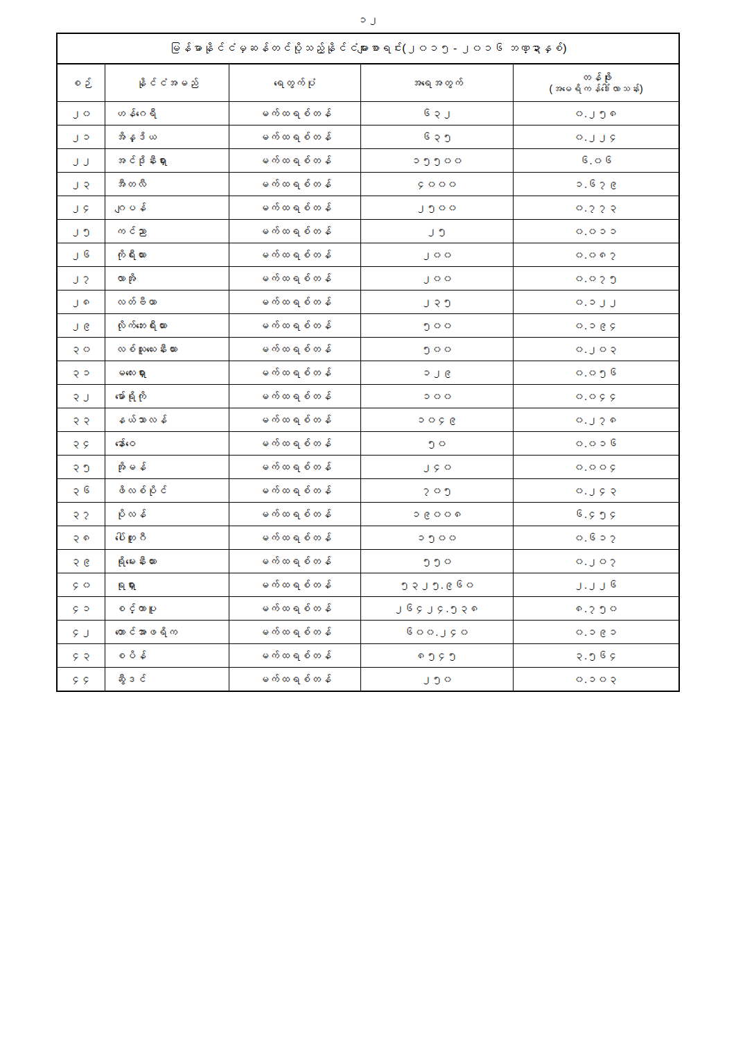၁၂
မြန်မာနိုင်ငံမှဆန်တင်ပို့သည့်နိုင်ငံများစာရင်း(၂၀၁၅ - ၂၀၁၆ ဘဏ္ဍာနှစ်)
| စဉ် | နိုင်ငံအမည် | ရေတွက်ပုံ | အရေအတွက် | တန်ဖိုး (အမေရိကန်ဒေါ်လာသန်း) |
| --- | --- | --- | --- | --- |
| ၂၀ | ဟန်ဂေရီ | မက်ထရစ်တန် | ၆၃၂ | ၀.၂၅၈ |
| ၂၁ | အိန္ဒိယ | မက်ထရစ်တန် | ၆၃၅ | ၀.၂၂၄ |
| ၂၂ | အင်ဒိုနီးရှား | မက်ထရစ်တန် | ၁၅၅၀၀ | ၆.၀၆ |
| ၂၃ | အီတလီ | မက်ထရစ်တန် | ၄၀၀၀ | ၁.၆၇၉ |
| ၂၄ | ဂျပန် | မက်ထရစ်တန် | ၂၅၀၀ | ၀.၇၇၃ |
| ၂၅ | ကင်ညာ | မက်ထရစ်တန် | ၂၅ | ၀.၀၁၁ |
| ၂၆ | ကိုရီးယား | မက်ထရစ်တန် | ၂၀၀ | ၀.၀၈၇ |
| ၂၇ | လာအို | မက်ထရစ်တန် | ၂၀၀ | ၀.၀၇၅ |
| ၂၈ | လတ်ဗီယာ | မက်ထရစ်တန် | ၂၃၅ | ၀.၁၂၂ |
| ၂၉ | လိုက်ဘေးရီးယား | မက်ထရစ်တန် | ၅၀၀ | ၀.၁၉၄ |
| ၃၀ | လစ်သူယေးနီးယား | မက်ထရစ်တန် | ၅၀၀ | ၀.၂၀၃ |
| ၃၁ | မလေးရှား | မက်ထရစ်တန် | ၁၂၉ | ၀.၀၅၆ |
| ၃၂ | မော်ရိုကို | မက်ထရစ်တန် | ၁၀၀ | ၀.၀၄၄ |
| ၃၃ | နယ်သာလန် | မက်ထရစ်တန် | ၁၀၄၉ | ၀.၂၇၈ |
| ၃၄ | နော်ဝေ | မက်ထရစ်တန် | ၅၀ | ၀.၀၁၆ |
| ၃၅ | အိုမန် | မက်ထရစ်တန် | ၂၄၀ | ၀.၀၀၄ |
| ၃၆ | ဖိလစ်ပိုင် | မက်ထရစ်တန် | ၇၀၅ | ၀.၂၄၃ |
| ၃၇ | ပိုလန် | မက်ထရစ်တန် | ၁၉၀၀၈ | ၆.၄၅၄ |
| ၃၈ | ပေါ်တူဂီ | မက်ထရစ်တန် | ၁၅၀၀ | ၀.၆၁၇ |
| ၃၉ | ရိုမေးနီးယား | မက်ထရစ်တန် | ၅၅၀ | ၀.၂၀၇ |
| ၄၀ | ရုရှား | မက်ထရစ်တန် | ၅၃၂၅.၉၆၀ | ၂.၂၂၆ |
| ၄၁ | စင်္ကာပူ | မက်ထရစ်တန် | ၂၆၄၂၄.၅၃၈ | ၈.၇၅၀ |
| ၄၂ | တောင်အာဖရိက | မက်ထရစ်တန် | ၆၀၀.၂၄၀ | ၀.၁၉၁ |
| ၄၃ | စပိန် | မက်ထရစ်တန် | ၈၅၄၅ | ၃.၅၆၄ |
| ၄၄ | ဆွီဒင် | မက်ထရစ်တန် | ၂၅၀ | ၀.၁၀၃ |